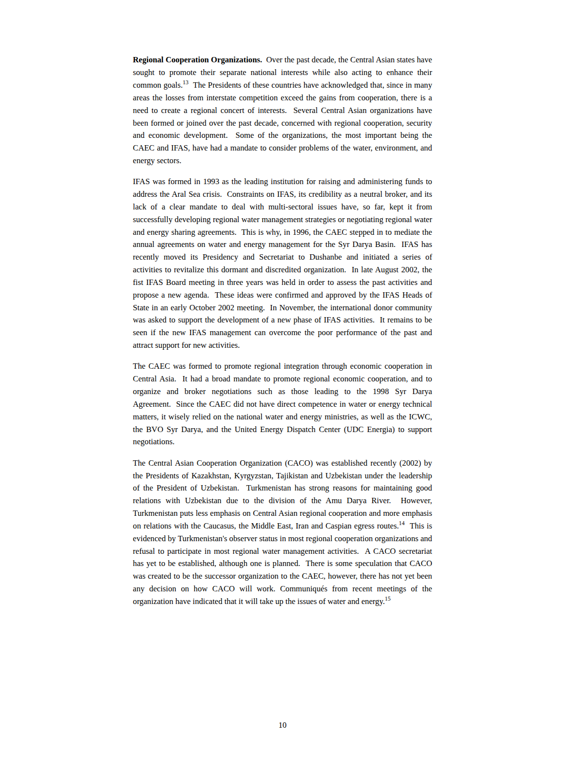Regional Cooperation Organizations. Over the past decade, the Central Asian states have sought to promote their separate national interests while also acting to enhance their common goals.13 The Presidents of these countries have acknowledged that, since in many areas the losses from interstate competition exceed the gains from cooperation, there is a need to create a regional concert of interests. Several Central Asian organizations have been formed or joined over the past decade, concerned with regional cooperation, security and economic development. Some of the organizations, the most important being the CAEC and IFAS, have had a mandate to consider problems of the water, environment, and energy sectors.
IFAS was formed in 1993 as the leading institution for raising and administering funds to address the Aral Sea crisis. Constraints on IFAS, its credibility as a neutral broker, and its lack of a clear mandate to deal with multi-sectoral issues have, so far, kept it from successfully developing regional water management strategies or negotiating regional water and energy sharing agreements. This is why, in 1996, the CAEC stepped in to mediate the annual agreements on water and energy management for the Syr Darya Basin. IFAS has recently moved its Presidency and Secretariat to Dushanbe and initiated a series of activities to revitalize this dormant and discredited organization. In late August 2002, the fist IFAS Board meeting in three years was held in order to assess the past activities and propose a new agenda. These ideas were confirmed and approved by the IFAS Heads of State in an early October 2002 meeting. In November, the international donor community was asked to support the development of a new phase of IFAS activities. It remains to be seen if the new IFAS management can overcome the poor performance of the past and attract support for new activities.
The CAEC was formed to promote regional integration through economic cooperation in Central Asia. It had a broad mandate to promote regional economic cooperation, and to organize and broker negotiations such as those leading to the 1998 Syr Darya Agreement. Since the CAEC did not have direct competence in water or energy technical matters, it wisely relied on the national water and energy ministries, as well as the ICWC, the BVO Syr Darya, and the United Energy Dispatch Center (UDC Energia) to support negotiations.
The Central Asian Cooperation Organization (CACO) was established recently (2002) by the Presidents of Kazakhstan, Kyrgyzstan, Tajikistan and Uzbekistan under the leadership of the President of Uzbekistan. Turkmenistan has strong reasons for maintaining good relations with Uzbekistan due to the division of the Amu Darya River. However, Turkmenistan puts less emphasis on Central Asian regional cooperation and more emphasis on relations with the Caucasus, the Middle East, Iran and Caspian egress routes.14 This is evidenced by Turkmenistan's observer status in most regional cooperation organizations and refusal to participate in most regional water management activities. A CACO secretariat has yet to be established, although one is planned. There is some speculation that CACO was created to be the successor organization to the CAEC, however, there has not yet been any decision on how CACO will work. Communiqués from recent meetings of the organization have indicated that it will take up the issues of water and energy.15
10